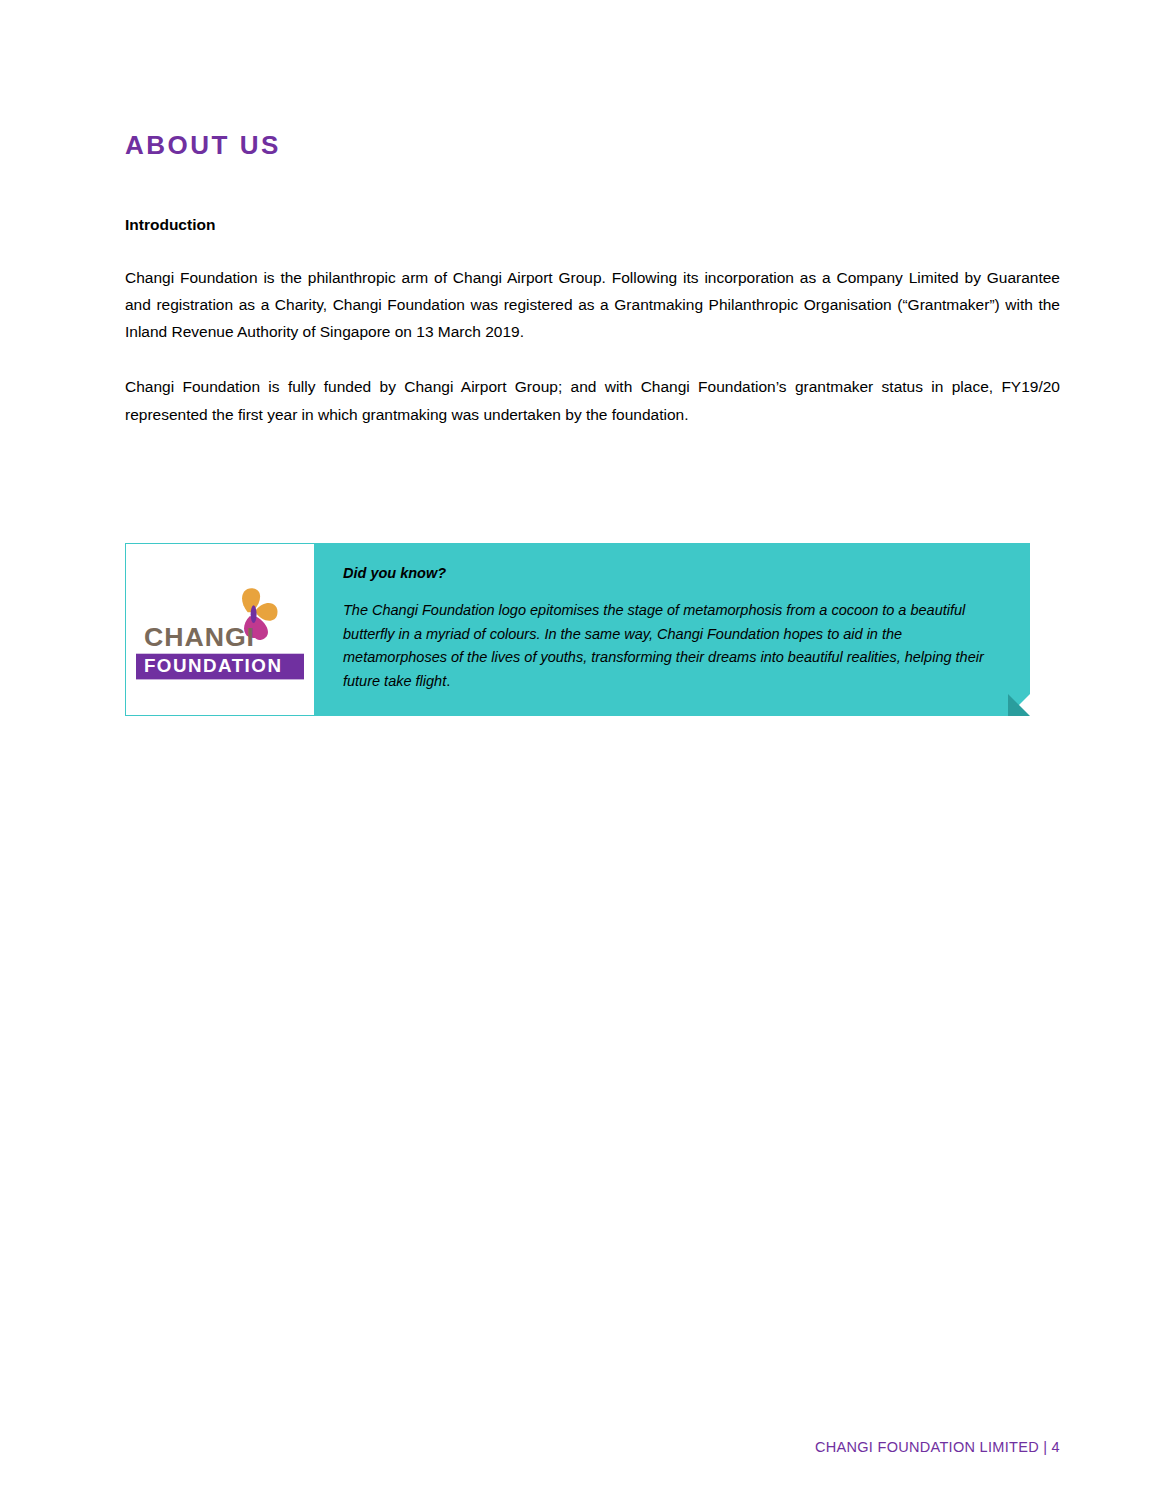ABOUT US
Introduction
Changi Foundation is the philanthropic arm of Changi Airport Group. Following its incorporation as a Company Limited by Guarantee and registration as a Charity, Changi Foundation was registered as a Grantmaking Philanthropic Organisation (“Grantmaker”) with the Inland Revenue Authority of Singapore on 13 March 2019.
Changi Foundation is fully funded by Changi Airport Group; and with Changi Foundation’s grantmaker status in place, FY19/20 represented the first year in which grantmaking was undertaken by the foundation.
CHANGI FOUNDATION
Did you know?
The Changi Foundation logo epitomises the stage of metamorphosis from a cocoon to a beautiful butterfly in a myriad of colours. In the same way, Changi Foundation hopes to aid in the metamorphoses of the lives of youths, transforming their dreams into beautiful realities, helping their future take flight.
CHANGI FOUNDATION LIMITED | 4